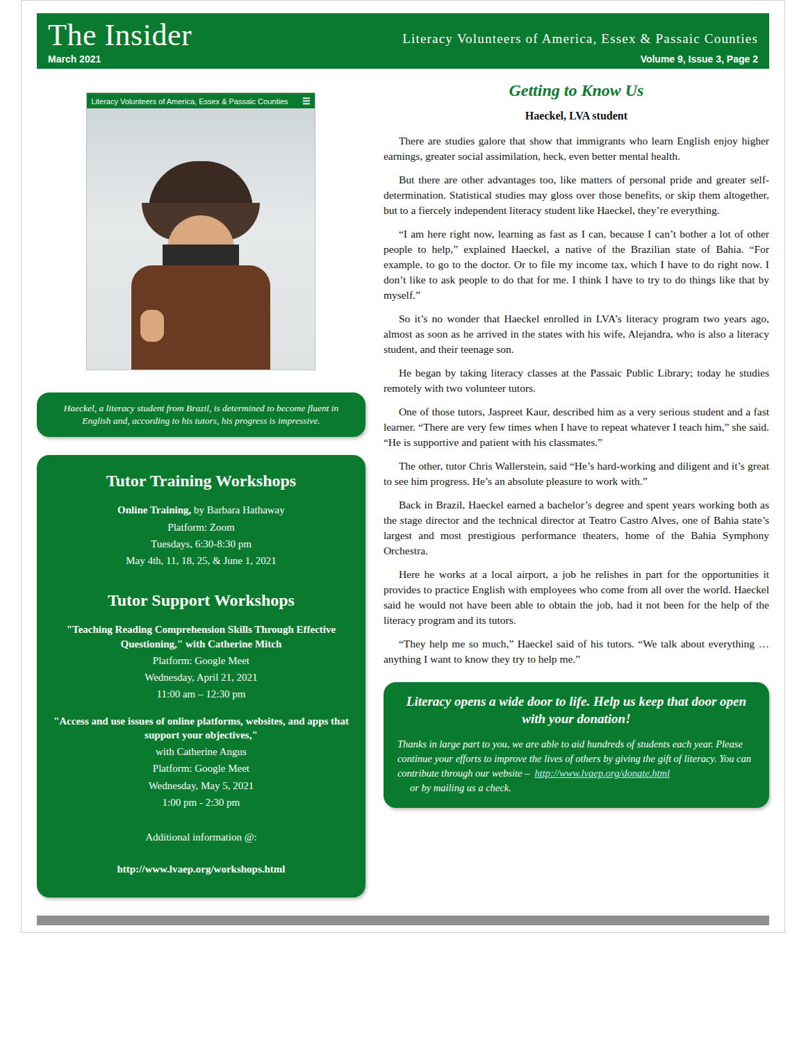The Insider
Literacy Volunteers of America, Essex & Passaic Counties
March 2021
Volume 9, Issue 3, Page 2
Literacy Volunteers of America, Essex & Passaic Counties ☰
Haeckel, a literacy student from Brazil, is determined to become fluent in English and, according to his tutors, his progress is impressive.
Tutor Training Workshops
Online Training, by Barbara Hathaway
Platform: Zoom
Tuesdays, 6:30-8:30 pm
May 4th, 11, 18, 25, & June 1, 2021
Tutor Support Workshops
"Teaching Reading Comprehension Skills Through Effective Questioning," with Catherine Mitch
Platform: Google Meet
Wednesday, April 21, 2021
11:00 am – 12:30 pm
"Access and use issues of online platforms, websites, and apps that support your objectives,"
with Catherine Angus
Platform: Google Meet
Wednesday, May 5, 2021
1:00 pm - 2:30 pm
Additional information @:
http://www.lvaep.org/workshops.html
Getting to Know Us
Haeckel, LVA student
There are studies galore that show that immigrants who learn English enjoy higher earnings, greater social assimilation, heck, even better mental health.
But there are other advantages too, like matters of personal pride and greater self-determination. Statistical studies may gloss over those benefits, or skip them altogether, but to a fiercely independent literacy student like Haeckel, they’re everything.
“I am here right now, learning as fast as I can, because I can’t bother a lot of other people to help,” explained Haeckel, a native of the Brazilian state of Bahia. “For example, to go to the doctor. Or to file my income tax, which I have to do right now. I don’t like to ask people to do that for me. I think I have to try to do things like that by myself.”
So it’s no wonder that Haeckel enrolled in LVA’s literacy program two years ago, almost as soon as he arrived in the states with his wife, Alejandra, who is also a literacy student, and their teenage son.
He began by taking literacy classes at the Passaic Public Library; today he studies remotely with two volunteer tutors.
One of those tutors, Jaspreet Kaur, described him as a very serious student and a fast learner. “There are very few times when I have to repeat whatever I teach him,” she said. “He is supportive and patient with his classmates.”
The other, tutor Chris Wallerstein, said “He’s hard-working and diligent and it’s great to see him progress. He’s an absolute pleasure to work with.”
Back in Brazil, Haeckel earned a bachelor’s degree and spent years working both as the stage director and the technical director at Teatro Castro Alves, one of Bahia state’s largest and most prestigious performance theaters, home of the Bahia Symphony Orchestra.
Here he works at a local airport, a job he relishes in part for the opportunities it provides to practice English with employees who come from all over the world. Haeckel said he would not have been able to obtain the job, had it not been for the help of the literacy program and its tutors.
“They help me so much,” Haeckel said of his tutors. “We talk about everything … anything I want to know they try to help me.”
Literacy opens a wide door to life. Help us keep that door open with your donation!
Thanks in large part to you, we are able to aid hundreds of students each year. Please continue your efforts to improve the lives of others by giving the gift of literacy. You can contribute through our website – http://www.lvaep.org/donate.html
or by mailing us a check.